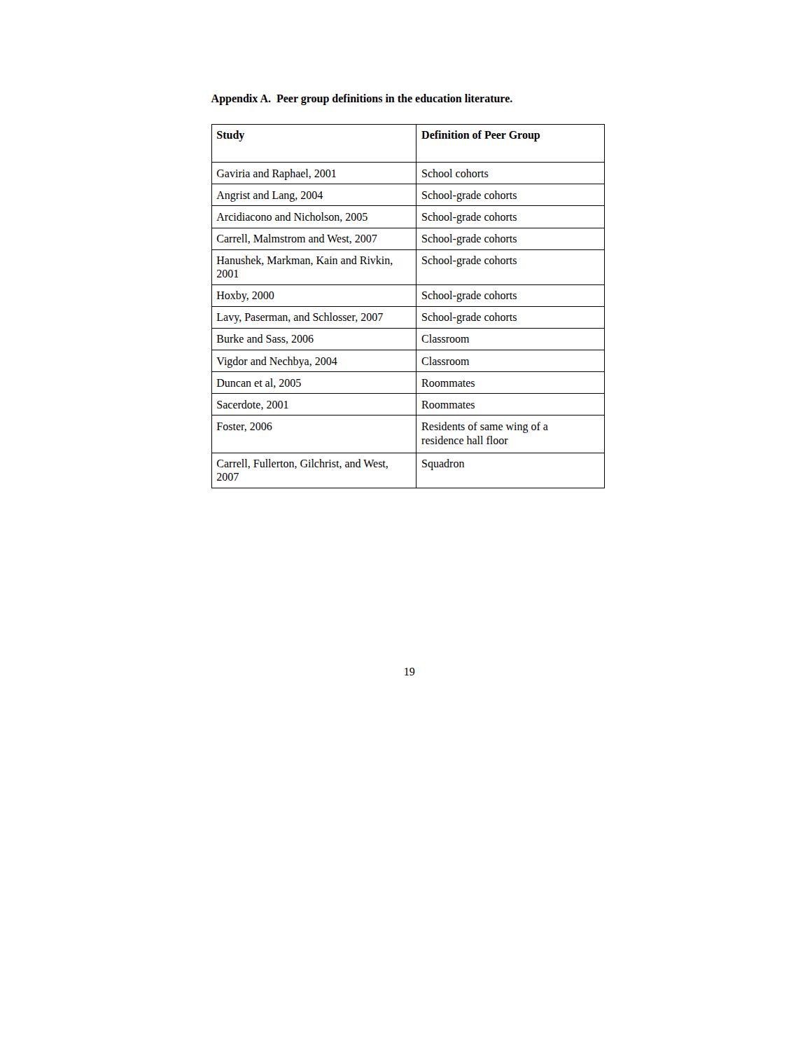Appendix A. Peer group definitions in the education literature.
| Study | Definition of Peer Group |
| --- | --- |
| Gaviria and Raphael, 2001 | School cohorts |
| Angrist and Lang, 2004 | School-grade cohorts |
| Arcidiacono and Nicholson, 2005 | School-grade cohorts |
| Carrell, Malmstrom and West, 2007 | School-grade cohorts |
| Hanushek, Markman, Kain and Rivkin, 2001 | School-grade cohorts |
| Hoxby, 2000 | School-grade cohorts |
| Lavy, Paserman, and Schlosser, 2007 | School-grade cohorts |
| Burke and Sass, 2006 | Classroom |
| Vigdor and Nechbya, 2004 | Classroom |
| Duncan et al, 2005 | Roommates |
| Sacerdote, 2001 | Roommates |
| Foster, 2006 | Residents of same wing of a residence hall floor |
| Carrell, Fullerton, Gilchrist, and West, 2007 | Squadron |
19